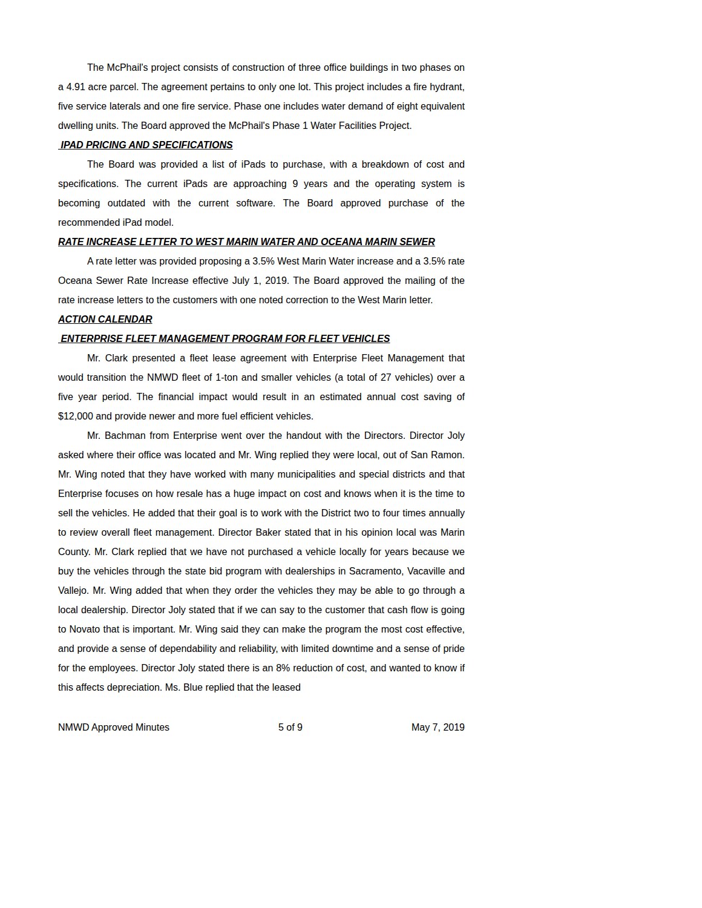The McPhail's project consists of construction of three office buildings in two phases on a 4.91 acre parcel. The agreement pertains to only one lot. This project includes a fire hydrant, five service laterals and one fire service. Phase one includes water demand of eight equivalent dwelling units. The Board approved the McPhail's Phase 1 Water Facilities Project.
IPAD PRICING AND SPECIFICATIONS
The Board was provided a list of iPads to purchase, with a breakdown of cost and specifications. The current iPads are approaching 9 years and the operating system is becoming outdated with the current software. The Board approved purchase of the recommended iPad model.
RATE INCREASE LETTER TO WEST MARIN WATER AND OCEANA MARIN SEWER
A rate letter was provided proposing a 3.5% West Marin Water increase and a 3.5% rate Oceana Sewer Rate Increase effective July 1, 2019. The Board approved the mailing of the rate increase letters to the customers with one noted correction to the West Marin letter.
ACTION CALENDAR
ENTERPRISE FLEET MANAGEMENT PROGRAM FOR FLEET VEHICLES
Mr. Clark presented a fleet lease agreement with Enterprise Fleet Management that would transition the NMWD fleet of 1-ton and smaller vehicles (a total of 27 vehicles) over a five year period. The financial impact would result in an estimated annual cost saving of $12,000 and provide newer and more fuel efficient vehicles.
Mr. Bachman from Enterprise went over the handout with the Directors. Director Joly asked where their office was located and Mr. Wing replied they were local, out of San Ramon. Mr. Wing noted that they have worked with many municipalities and special districts and that Enterprise focuses on how resale has a huge impact on cost and knows when it is the time to sell the vehicles. He added that their goal is to work with the District two to four times annually to review overall fleet management. Director Baker stated that in his opinion local was Marin County. Mr. Clark replied that we have not purchased a vehicle locally for years because we buy the vehicles through the state bid program with dealerships in Sacramento, Vacaville and Vallejo. Mr. Wing added that when they order the vehicles they may be able to go through a local dealership. Director Joly stated that if we can say to the customer that cash flow is going to Novato that is important. Mr. Wing said they can make the program the most cost effective, and provide a sense of dependability and reliability, with limited downtime and a sense of pride for the employees. Director Joly stated there is an 8% reduction of cost, and wanted to know if this affects depreciation. Ms. Blue replied that the leased
NMWD Approved Minutes 5 of 9 May 7, 2019